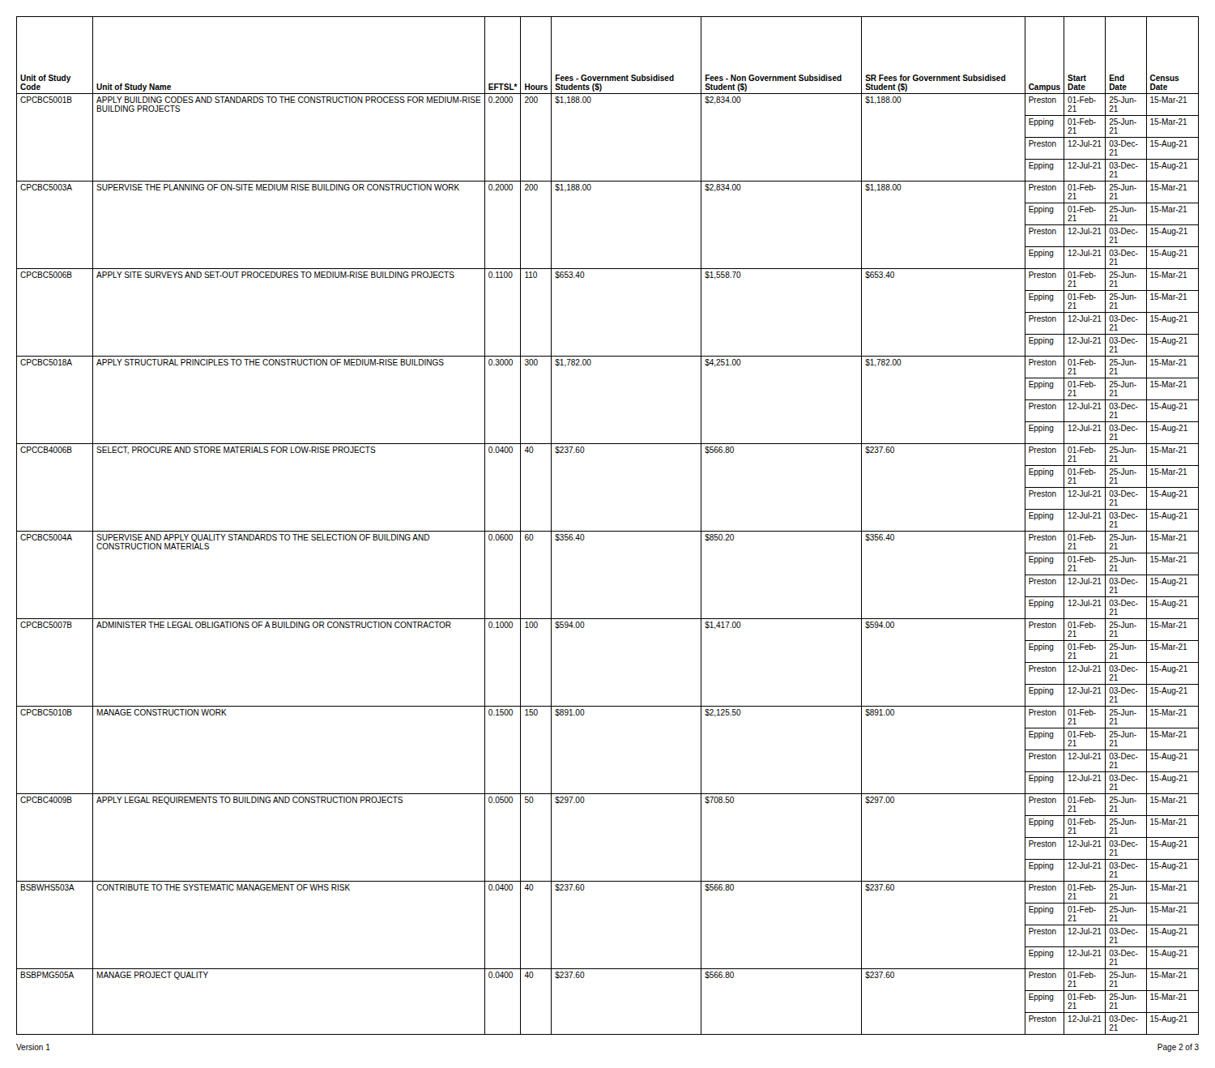| Unit of Study Code | Unit of Study Name | EFTSL* | Hours | Fees - Government Subsidised Students ($) | Fees - Non Government Subsidised Student ($) | SR Fees for Government Subsidised Student ($) | Campus | Start Date | End Date | Census Date |
| --- | --- | --- | --- | --- | --- | --- | --- | --- | --- | --- |
| CPCBC5001B | APPLY BUILDING CODES AND STANDARDS TO THE CONSTRUCTION PROCESS FOR MEDIUM-RISE BUILDING PROJECTS | 0.2000 | 200 | $1,188.00 | $2,834.00 | $1,188.00 | Preston | 01-Feb-21 | 25-Jun-21 | 15-Mar-21 |
| Epping | 01-Feb-21 | 25-Jun-21 | 15-Mar-21 |
| Preston | 12-Jul-21 | 03-Dec-21 | 15-Aug-21 |
| Epping | 12-Jul-21 | 03-Dec-21 | 15-Aug-21 |
| CPCBC5003A | SUPERVISE THE PLANNING OF ON-SITE MEDIUM RISE BUILDING OR CONSTRUCTION WORK | 0.2000 | 200 | $1,188.00 | $2,834.00 | $1,188.00 | Preston | 01-Feb-21 | 25-Jun-21 | 15-Mar-21 |
| Epping | 01-Feb-21 | 25-Jun-21 | 15-Mar-21 |
| Preston | 12-Jul-21 | 03-Dec-21 | 15-Aug-21 |
| Epping | 12-Jul-21 | 03-Dec-21 | 15-Aug-21 |
| CPCBC5006B | APPLY SITE SURVEYS AND SET-OUT PROCEDURES TO MEDIUM-RISE BUILDING PROJECTS | 0.1100 | 110 | $653.40 | $1,558.70 | $653.40 | Preston | 01-Feb-21 | 25-Jun-21 | 15-Mar-21 |
| Epping | 01-Feb-21 | 25-Jun-21 | 15-Mar-21 |
| Preston | 12-Jul-21 | 03-Dec-21 | 15-Aug-21 |
| Epping | 12-Jul-21 | 03-Dec-21 | 15-Aug-21 |
| CPCBC5018A | APPLY STRUCTURAL PRINCIPLES TO THE CONSTRUCTION OF MEDIUM-RISE BUILDINGS | 0.3000 | 300 | $1,782.00 | $4,251.00 | $1,782.00 | Preston | 01-Feb-21 | 25-Jun-21 | 15-Mar-21 |
| Epping | 01-Feb-21 | 25-Jun-21 | 15-Mar-21 |
| Preston | 12-Jul-21 | 03-Dec-21 | 15-Aug-21 |
| Epping | 12-Jul-21 | 03-Dec-21 | 15-Aug-21 |
| CPCCB4006B | SELECT, PROCURE AND STORE MATERIALS FOR LOW-RISE PROJECTS | 0.0400 | 40 | $237.60 | $566.80 | $237.60 | Preston | 01-Feb-21 | 25-Jun-21 | 15-Mar-21 |
| Epping | 01-Feb-21 | 25-Jun-21 | 15-Mar-21 |
| Preston | 12-Jul-21 | 03-Dec-21 | 15-Aug-21 |
| Epping | 12-Jul-21 | 03-Dec-21 | 15-Aug-21 |
| CPCBC5004A | SUPERVISE AND APPLY QUALITY STANDARDS TO THE SELECTION OF BUILDING AND CONSTRUCTION MATERIALS | 0.0600 | 60 | $356.40 | $850.20 | $356.40 | Preston | 01-Feb-21 | 25-Jun-21 | 15-Mar-21 |
| Epping | 01-Feb-21 | 25-Jun-21 | 15-Mar-21 |
| Preston | 12-Jul-21 | 03-Dec-21 | 15-Aug-21 |
| Epping | 12-Jul-21 | 03-Dec-21 | 15-Aug-21 |
| CPCBC5007B | ADMINISTER THE LEGAL OBLIGATIONS OF A BUILDING OR CONSTRUCTION CONTRACTOR | 0.1000 | 100 | $594.00 | $1,417.00 | $594.00 | Preston | 01-Feb-21 | 25-Jun-21 | 15-Mar-21 |
| Epping | 01-Feb-21 | 25-Jun-21 | 15-Mar-21 |
| Preston | 12-Jul-21 | 03-Dec-21 | 15-Aug-21 |
| Epping | 12-Jul-21 | 03-Dec-21 | 15-Aug-21 |
| CPCBC5010B | MANAGE CONSTRUCTION WORK | 0.1500 | 150 | $891.00 | $2,125.50 | $891.00 | Preston | 01-Feb-21 | 25-Jun-21 | 15-Mar-21 |
| Epping | 01-Feb-21 | 25-Jun-21 | 15-Mar-21 |
| Preston | 12-Jul-21 | 03-Dec-21 | 15-Aug-21 |
| Epping | 12-Jul-21 | 03-Dec-21 | 15-Aug-21 |
| CPCBC4009B | APPLY LEGAL REQUIREMENTS TO BUILDING AND CONSTRUCTION PROJECTS | 0.0500 | 50 | $297.00 | $708.50 | $297.00 | Preston | 01-Feb-21 | 25-Jun-21 | 15-Mar-21 |
| Epping | 01-Feb-21 | 25-Jun-21 | 15-Mar-21 |
| Preston | 12-Jul-21 | 03-Dec-21 | 15-Aug-21 |
| Epping | 12-Jul-21 | 03-Dec-21 | 15-Aug-21 |
| BSBWHS503A | CONTRIBUTE TO THE SYSTEMATIC MANAGEMENT OF WHS RISK | 0.0400 | 40 | $237.60 | $566.80 | $237.60 | Preston | 01-Feb-21 | 25-Jun-21 | 15-Mar-21 |
| Epping | 01-Feb-21 | 25-Jun-21 | 15-Mar-21 |
| Preston | 12-Jul-21 | 03-Dec-21 | 15-Aug-21 |
| Epping | 12-Jul-21 | 03-Dec-21 | 15-Aug-21 |
| BSBPMG505A | MANAGE PROJECT QUALITY | 0.0400 | 40 | $237.60 | $566.80 | $237.60 | Preston | 01-Feb-21 | 25-Jun-21 | 15-Mar-21 |
| Epping | 01-Feb-21 | 25-Jun-21 | 15-Mar-21 |
| Preston | 12-Jul-21 | 03-Dec-21 | 15-Aug-21 |
Version 1 Page 2 of 3